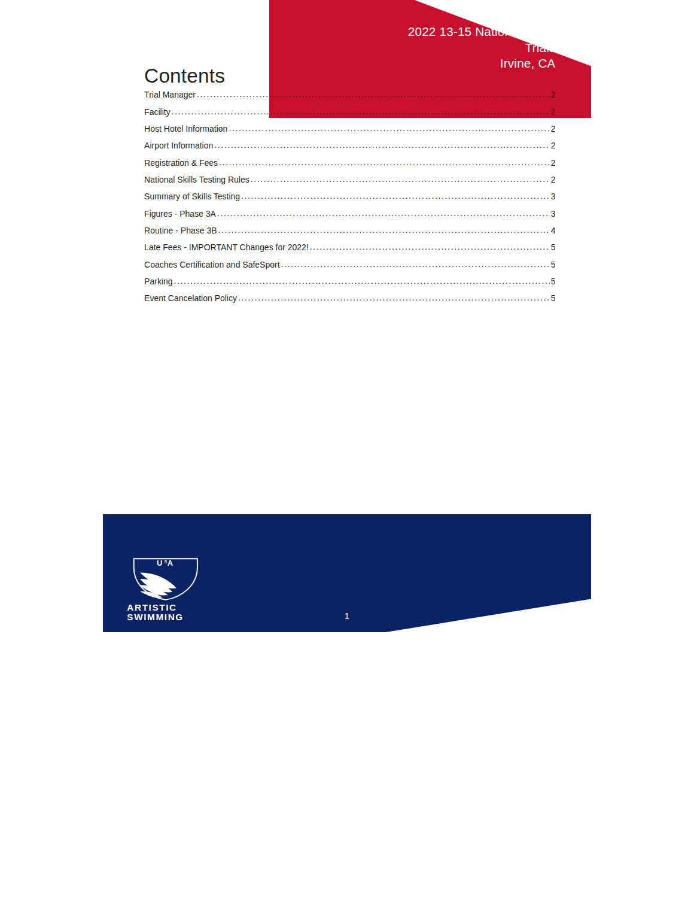2022 13-15 National Team
Trials
Irvine, CA
Contents
Trial Manager........................................................................................................................................................... 2
Facility..................................................................................................................................................................... 2
Host Hotel Information............................................................................................................................................. 2
Airport Information.................................................................................................................................................... 2
Registration & Fees.................................................................................................................................................... 2
National Skills Testing Rules....................................................................................................................................... 2
Summary of Skills Testing.......................................................................................................................................... 3
Figures - Phase 3A....................................................................................................................................................... 3
Routine - Phase 3B..................................................................................................................................................... 4
Late Fees - IMPORTANT Changes for 2022!................................................................................................................. 5
Coaches Certification and SafeSport......................................................................................................................... 5
Parking..................................................................................................................................................................... 5
Event Cancelation Policy........................................................................................................................................... 5
U A S
Artistic
Swimming
1